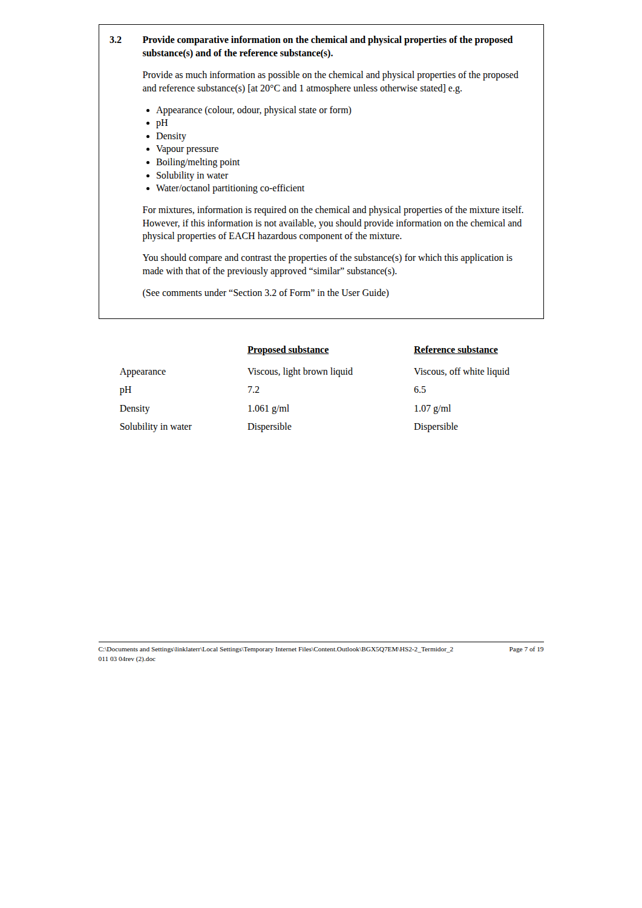3.2 Provide comparative information on the chemical and physical properties of the proposed substance(s) and of the reference substance(s).
Provide as much information as possible on the chemical and physical properties of the proposed and reference substance(s) [at 20°C and 1 atmosphere unless otherwise stated] e.g.
Appearance (colour, odour, physical state or form)
pH
Density
Vapour pressure
Boiling/melting point
Solubility in water
Water/octanol partitioning co-efficient
For mixtures, information is required on the chemical and physical properties of the mixture itself. However, if this information is not available, you should provide information on the chemical and physical properties of EACH hazardous component of the mixture.
You should compare and contrast the properties of the substance(s) for which this application is made with that of the previously approved “similar” substance(s).
(See comments under “Section 3.2 of Form” in the User Guide)
| | Proposed substance | Reference substance |
| --- | --- | --- |
| Appearance | Viscous, light brown liquid | Viscous, off white liquid |
| pH | 7.2 | 6.5 |
| Density | 1.061 g/ml | 1.07 g/ml |
| Solubility in water | Dispersible | Dispersible |
C:\Documents and Settings\linklaterr\Local Settings\Temporary Internet Files\Content.Outlook\BGX5Q7EM\HS2-2_Termidor_2011 03 04rev (2).doc
Page 7 of 19